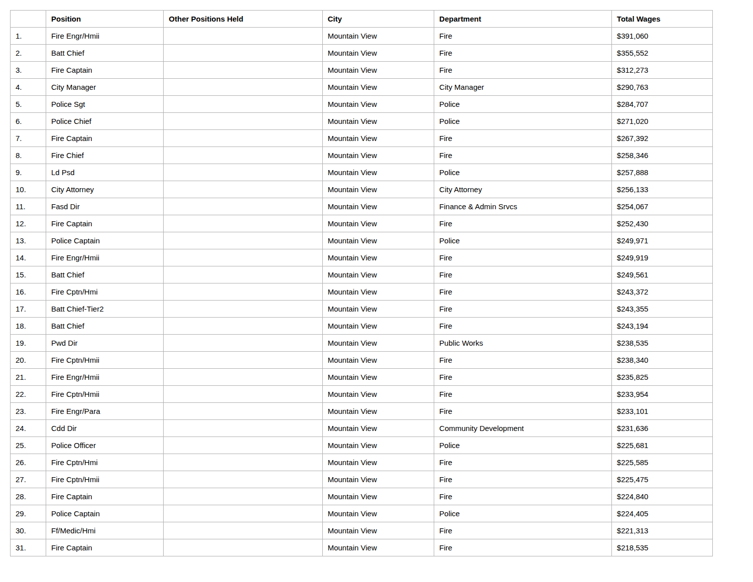| | Position | Other Positions Held | City | Department | Total Wages |
| --- | --- | --- | --- | --- | --- |
| 1. | Fire Engr/Hmii | | Mountain View | Fire | $391,060 |
| 2. | Batt Chief | | Mountain View | Fire | $355,552 |
| 3. | Fire Captain | | Mountain View | Fire | $312,273 |
| 4. | City Manager | | Mountain View | City Manager | $290,763 |
| 5. | Police Sgt | | Mountain View | Police | $284,707 |
| 6. | Police Chief | | Mountain View | Police | $271,020 |
| 7. | Fire Captain | | Mountain View | Fire | $267,392 |
| 8. | Fire Chief | | Mountain View | Fire | $258,346 |
| 9. | Ld Psd | | Mountain View | Police | $257,888 |
| 10. | City Attorney | | Mountain View | City Attorney | $256,133 |
| 11. | Fasd Dir | | Mountain View | Finance & Admin Srvcs | $254,067 |
| 12. | Fire Captain | | Mountain View | Fire | $252,430 |
| 13. | Police Captain | | Mountain View | Police | $249,971 |
| 14. | Fire Engr/Hmii | | Mountain View | Fire | $249,919 |
| 15. | Batt Chief | | Mountain View | Fire | $249,561 |
| 16. | Fire Cptn/Hmi | | Mountain View | Fire | $243,372 |
| 17. | Batt Chief-Tier2 | | Mountain View | Fire | $243,355 |
| 18. | Batt Chief | | Mountain View | Fire | $243,194 |
| 19. | Pwd Dir | | Mountain View | Public Works | $238,535 |
| 20. | Fire Cptn/Hmii | | Mountain View | Fire | $238,340 |
| 21. | Fire Engr/Hmii | | Mountain View | Fire | $235,825 |
| 22. | Fire Cptn/Hmii | | Mountain View | Fire | $233,954 |
| 23. | Fire Engr/Para | | Mountain View | Fire | $233,101 |
| 24. | Cdd Dir | | Mountain View | Community Development | $231,636 |
| 25. | Police Officer | | Mountain View | Police | $225,681 |
| 26. | Fire Cptn/Hmi | | Mountain View | Fire | $225,585 |
| 27. | Fire Cptn/Hmii | | Mountain View | Fire | $225,475 |
| 28. | Fire Captain | | Mountain View | Fire | $224,840 |
| 29. | Police Captain | | Mountain View | Police | $224,405 |
| 30. | Ff/Medic/Hmi | | Mountain View | Fire | $221,313 |
| 31. | Fire Captain | | Mountain View | Fire | $218,535 |